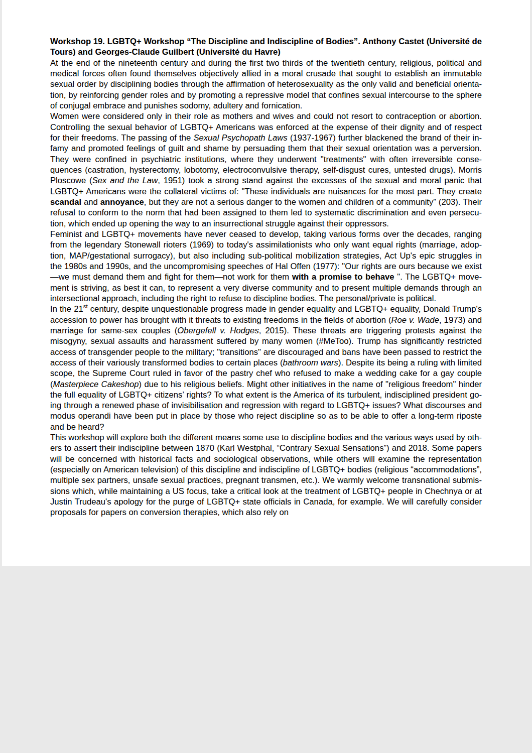Workshop 19. LGBTQ+ Workshop “The Discipline and Indiscipline of Bodies”. Anthony Castet (Université de Tours) and Georges-Claude Guilbert (Université du Havre)
At the end of the nineteenth century and during the first two thirds of the twentieth century, religious, political and medical forces often found themselves objectively allied in a moral crusade that sought to establish an immutable sexual order by disciplining bodies through the affirmation of heterosexuality as the only valid and beneficial orientation, by reinforcing gender roles and by promoting a repressive model that confines sexual intercourse to the sphere of conjugal embrace and punishes sodomy, adultery and fornication.
Women were considered only in their role as mothers and wives and could not resort to contraception or abortion. Controlling the sexual behavior of LGBTQ+ Americans was enforced at the expense of their dignity and of respect for their freedoms. The passing of the Sexual Psychopath Laws (1937-1967) further blackened the brand of their infamy and promoted feelings of guilt and shame by persuading them that their sexual orientation was a perversion. They were confined in psychiatric institutions, where they underwent "treatments" with often irreversible consequences (castration, hysterectomy, lobotomy, electroconvulsive therapy, self-disgust cures, untested drugs). Morris Ploscowe (Sex and the Law, 1951) took a strong stand against the excesses of the sexual and moral panic that LGBTQ+ Americans were the collateral victims of: "These individuals are nuisances for the most part. They create scandal and annoyance, but they are not a serious danger to the women and children of a community” (203). Their refusal to conform to the norm that had been assigned to them led to systematic discrimination and even persecution, which ended up opening the way to an insurrectional struggle against their oppressors.
Feminist and LGBTQ+ movements have never ceased to develop, taking various forms over the decades, ranging from the legendary Stonewall rioters (1969) to today's assimilationists who only want equal rights (marriage, adoption, MAP/gestational surrogacy), but also including sub-political mobilization strategies, Act Up's epic struggles in the 1980s and 1990s, and the uncompromising speeches of Hal Offen (1977): "Our rights are ours because we exist—we must demand them and fight for them—not work for them with a promise to behave ". The LGBTQ+ movement is striving, as best it can, to represent a very diverse community and to present multiple demands through an intersectional approach, including the right to refuse to discipline bodies. The personal/private is political.
In the 21st century, despite unquestionable progress made in gender equality and LGBTQ+ equality, Donald Trump's accession to power has brought with it threats to existing freedoms in the fields of abortion (Roe v. Wade, 1973) and marriage for same-sex couples (Obergefell v. Hodges, 2015). These threats are triggering protests against the misogyny, sexual assaults and harassment suffered by many women (#MeToo). Trump has significantly restricted access of transgender people to the military; "transitions" are discouraged and bans have been passed to restrict the access of their variously transformed bodies to certain places (bathroom wars). Despite its being a ruling with limited scope, the Supreme Court ruled in favor of the pastry chef who refused to make a wedding cake for a gay couple (Masterpiece Cakeshop) due to his religious beliefs. Might other initiatives in the name of "religious freedom" hinder the full equality of LGBTQ+ citizens’ rights? To what extent is the America of its turbulent, indisciplined president going through a renewed phase of invisibilisation and regression with regard to LGBTQ+ issues? What discourses and modus operandi have been put in place by those who reject discipline so as to be able to offer a long-term riposte and be heard?
This workshop will explore both the different means some use to discipline bodies and the various ways used by others to assert their indiscipline between 1870 (Karl Westphal, “Contrary Sexual Sensations”) and 2018. Some papers will be concerned with historical facts and sociological observations, while others will examine the representation (especially on American television) of this discipline and indiscipline of LGBTQ+ bodies (religious “accommodations”, multiple sex partners, unsafe sexual practices, pregnant transmen, etc.). We warmly welcome transnational submissions which, while maintaining a US focus, take a critical look at the treatment of LGBTQ+ people in Chechnya or at Justin Trudeau's apology for the purge of LGBTQ+ state officials in Canada, for example. We will carefully consider proposals for papers on conversion therapies, which also rely on